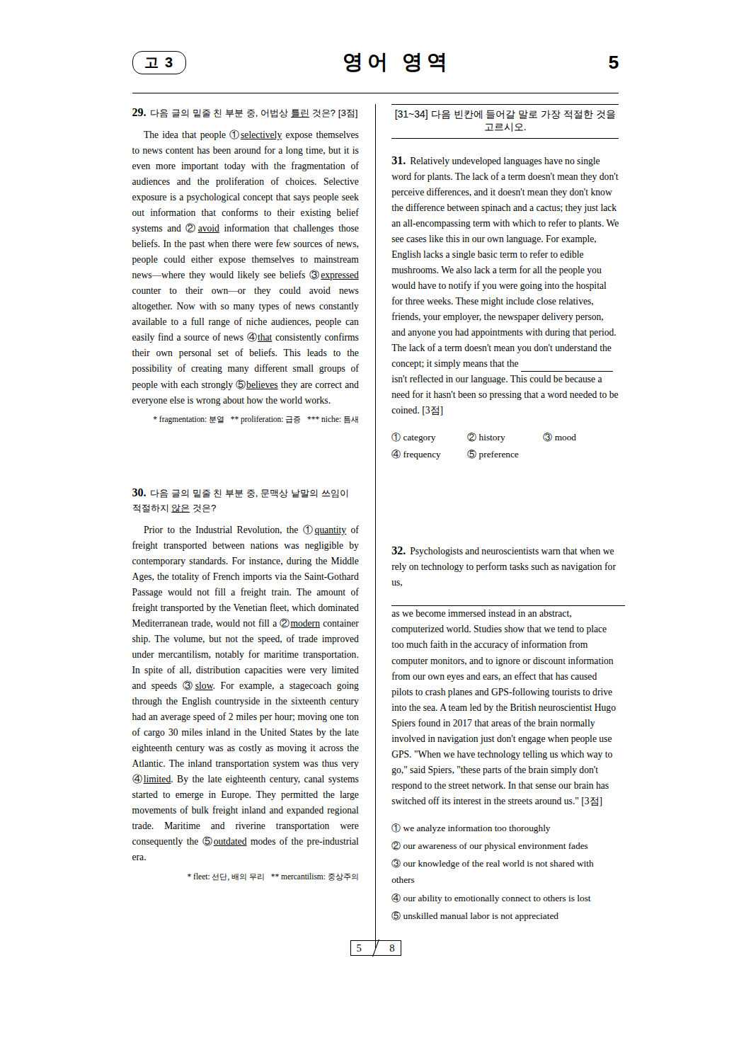고 3
영어 영역
5
29. 다음 글의 밑줄 친 부분 중, 어법상 틀린 것은? [3점]
The idea that people ① selectively expose themselves to news content has been around for a long time, but it is even more important today with the fragmentation of audiences and the proliferation of choices. Selective exposure is a psychological concept that says people seek out information that conforms to their existing belief systems and ② avoid information that challenges those beliefs. In the past when there were few sources of news, people could either expose themselves to mainstream news—where they would likely see beliefs ③ expressed counter to their own—or they could avoid news altogether. Now with so many types of news constantly available to a full range of niche audiences, people can easily find a source of news ④ that consistently confirms their own personal set of beliefs. This leads to the possibility of creating many different small groups of people with each strongly ⑤ believes they are correct and everyone else is wrong about how the world works.
* fragmentation: 분열 ** proliferation: 급증 *** niche: 틈새
30. 다음 글의 밑줄 친 부분 중, 문맥상 낱말의 쓰임이 적절하지 않은 것은?
Prior to the Industrial Revolution, the ① quantity of freight transported between nations was negligible by contemporary standards. For instance, during the Middle Ages, the totality of French imports via the Saint-Gothard Passage would not fill a freight train. The amount of freight transported by the Venetian fleet, which dominated Mediterranean trade, would not fill a ② modern container ship. The volume, but not the speed, of trade improved under mercantilism, notably for maritime transportation. In spite of all, distribution capacities were very limited and speeds ③ slow. For example, a stagecoach going through the English countryside in the sixteenth century had an average speed of 2 miles per hour; moving one ton of cargo 30 miles inland in the United States by the late eighteenth century was as costly as moving it across the Atlantic. The inland transportation system was thus very ④ limited. By the late eighteenth century, canal systems started to emerge in Europe. They permitted the large movements of bulk freight inland and expanded regional trade. Maritime and riverine transportation were consequently the ⑤ outdated modes of the pre-industrial era.
* fleet: 선단, 배의 무리 ** mercantilism: 중상주의
[31~34] 다음 빈칸에 들어갈 말로 가장 적절한 것을 고르시오.
31.
Relatively undeveloped languages have no single word for plants. The lack of a term doesn't mean they don't perceive differences, and it doesn't mean they don't know the difference between spinach and a cactus; they just lack an all-encompassing term with which to refer to plants. We see cases like this in our own language. For example, English lacks a single basic term to refer to edible mushrooms. We also lack a term for all the people you would have to notify if you were going into the hospital for three weeks. These might include close relatives, friends, your employer, the newspaper delivery person, and anyone you had appointments with during that period. The lack of a term doesn't mean you don't understand the concept; it simply means that the isn't reflected in our language. This could be because a need for it hasn't been so pressing that a word needed to be coined. [3점]
① category ② history ③ mood ④ frequency ⑤ preference
32.
Psychologists and neuroscientists warn that when we rely on technology to perform tasks such as navigation for us, as we become immersed instead in an abstract, computerized world. Studies show that we tend to place too much faith in the accuracy of information from computer monitors, and to ignore or discount information from our own eyes and ears, an effect that has caused pilots to crash planes and GPS-following tourists to drive into the sea. A team led by the British neuroscientist Hugo Spiers found in 2017 that areas of the brain normally involved in navigation just don't engage when people use GPS. "When we have technology telling us which way to go," said Spiers, "these parts of the brain simply don't respond to the street network. In that sense our brain has switched off its interest in the streets around us." [3점]
① we analyze information too thoroughly
② our awareness of our physical environment fades
③ our knowledge of the real world is not shared with others
④ our ability to emotionally connect to others is lost
⑤ unskilled manual labor is not appreciated
5 8